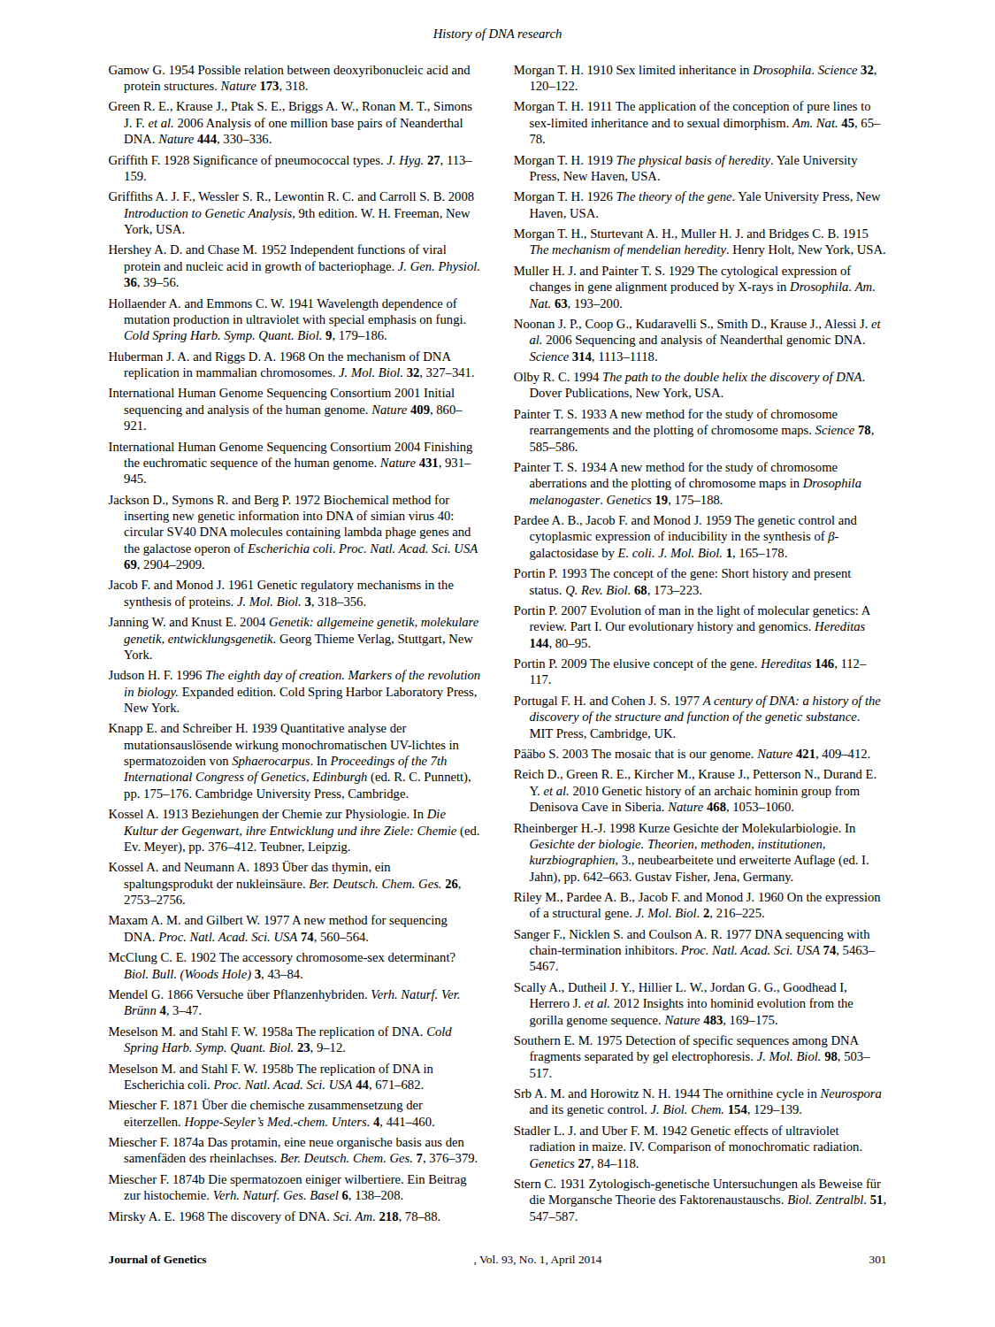History of DNA research
Gamow G. 1954 Possible relation between deoxyribonucleic acid and protein structures. Nature 173, 318.
Green R. E., Krause J., Ptak S. E., Briggs A. W., Ronan M. T., Simons J. F. et al. 2006 Analysis of one million base pairs of Neanderthal DNA. Nature 444, 330–336.
Griffith F. 1928 Significance of pneumococcal types. J. Hyg. 27, 113–159.
Griffiths A. J. F., Wessler S. R., Lewontin R. C. and Carroll S. B. 2008 Introduction to Genetic Analysis, 9th edition. W. H. Freeman, New York, USA.
Hershey A. D. and Chase M. 1952 Independent functions of viral protein and nucleic acid in growth of bacteriophage. J. Gen. Physiol. 36, 39–56.
Hollaender A. and Emmons C. W. 1941 Wavelength dependence of mutation production in ultraviolet with special emphasis on fungi. Cold Spring Harb. Symp. Quant. Biol. 9, 179–186.
Huberman J. A. and Riggs D. A. 1968 On the mechanism of DNA replication in mammalian chromosomes. J. Mol. Biol. 32, 327–341.
International Human Genome Sequencing Consortium 2001 Initial sequencing and analysis of the human genome. Nature 409, 860–921.
International Human Genome Sequencing Consortium 2004 Finishing the euchromatic sequence of the human genome. Nature 431, 931–945.
Jackson D., Symons R. and Berg P. 1972 Biochemical method for inserting new genetic information into DNA of simian virus 40: circular SV40 DNA molecules containing lambda phage genes and the galactose operon of Escherichia coli. Proc. Natl. Acad. Sci. USA 69, 2904–2909.
Jacob F. and Monod J. 1961 Genetic regulatory mechanisms in the synthesis of proteins. J. Mol. Biol. 3, 318–356.
Janning W. and Knust E. 2004 Genetik: allgemeine genetik, molekulare genetik, entwicklungsgenetik. Georg Thieme Verlag, Stuttgart, New York.
Judson H. F. 1996 The eighth day of creation. Markers of the revolution in biology. Expanded edition. Cold Spring Harbor Laboratory Press, New York.
Knapp E. and Schreiber H. 1939 Quantitative analyse der mutationsauslösende wirkung monochromatischen UV-lichtes in spermatozoiden von Sphaerocarpus. In Proceedings of the 7th International Congress of Genetics, Edinburgh (ed. R. C. Punnett), pp. 175–176. Cambridge University Press, Cambridge.
Kossel A. 1913 Beziehungen der Chemie zur Physiologie. In Die Kultur der Gegenwart, ihre Entwicklung und ihre Ziele: Chemie (ed. Ev. Meyer), pp. 376–412. Teubner, Leipzig.
Kossel A. and Neumann A. 1893 Über das thymin, ein spaltungsprodukt der nukleinsäure. Ber. Deutsch. Chem. Ges. 26, 2753–2756.
Maxam A. M. and Gilbert W. 1977 A new method for sequencing DNA. Proc. Natl. Acad. Sci. USA 74, 560–564.
McClung C. E. 1902 The accessory chromosome-sex determinant? Biol. Bull. (Woods Hole) 3, 43–84.
Mendel G. 1866 Versuche über Pflanzenhybriden. Verh. Naturf. Ver. Brünn 4, 3–47.
Meselson M. and Stahl F. W. 1958a The replication of DNA. Cold Spring Harb. Symp. Quant. Biol. 23, 9–12.
Meselson M. and Stahl F. W. 1958b The replication of DNA in Escherichia coli. Proc. Natl. Acad. Sci. USA 44, 671–682.
Miescher F. 1871 Über die chemische zusammensetzung der eiterzellen. Hoppe-Seyler’s Med.-chem. Unters. 4, 441–460.
Miescher F. 1874a Das protamin, eine neue organische basis aus den samenfäden des rheinlachses. Ber. Deutsch. Chem. Ges. 7, 376–379.
Miescher F. 1874b Die spermatozoen einiger wilbertiere. Ein Beitrag zur histochemie. Verh. Naturf. Ges. Basel 6, 138–208.
Mirsky A. E. 1968 The discovery of DNA. Sci. Am. 218, 78–88.
Morgan T. H. 1910 Sex limited inheritance in Drosophila. Science 32, 120–122.
Morgan T. H. 1911 The application of the conception of pure lines to sex-limited inheritance and to sexual dimorphism. Am. Nat. 45, 65–78.
Morgan T. H. 1919 The physical basis of heredity. Yale University Press, New Haven, USA.
Morgan T. H. 1926 The theory of the gene. Yale University Press, New Haven, USA.
Morgan T. H., Sturtevant A. H., Muller H. J. and Bridges C. B. 1915 The mechanism of mendelian heredity. Henry Holt, New York, USA.
Muller H. J. and Painter T. S. 1929 The cytological expression of changes in gene alignment produced by X-rays in Drosophila. Am. Nat. 63, 193–200.
Noonan J. P., Coop G., Kudaravelli S., Smith D., Krause J., Alessi J. et al. 2006 Sequencing and analysis of Neanderthal genomic DNA. Science 314, 1113–1118.
Olby R. C. 1994 The path to the double helix the discovery of DNA. Dover Publications, New York, USA.
Painter T. S. 1933 A new method for the study of chromosome rearrangements and the plotting of chromosome maps. Science 78, 585–586.
Painter T. S. 1934 A new method for the study of chromosome aberrations and the plotting of chromosome maps in Drosophila melanogaster. Genetics 19, 175–188.
Pardee A. B., Jacob F. and Monod J. 1959 The genetic control and cytoplasmic expression of inducibility in the synthesis of β-galactosidase by E. coli. J. Mol. Biol. 1, 165–178.
Portin P. 1993 The concept of the gene: Short history and present status. Q. Rev. Biol. 68, 173–223.
Portin P. 2007 Evolution of man in the light of molecular genetics: A review. Part I. Our evolutionary history and genomics. Hereditas 144, 80–95.
Portin P. 2009 The elusive concept of the gene. Hereditas 146, 112–117.
Portugal F. H. and Cohen J. S. 1977 A century of DNA: a history of the discovery of the structure and function of the genetic substance. MIT Press, Cambridge, UK.
Pääbo S. 2003 The mosaic that is our genome. Nature 421, 409–412.
Reich D., Green R. E., Kircher M., Krause J., Petterson N., Durand E. Y. et al. 2010 Genetic history of an archaic hominin group from Denisova Cave in Siberia. Nature 468, 1053–1060.
Rheinberger H.-J. 1998 Kurze Gesichte der Molekularbiologie. In Gesichte der biologie. Theorien, methoden, institutionen, kurzbiographien, 3., neubearbeitete und erweiterte Auflage (ed. I. Jahn), pp. 642–663. Gustav Fisher, Jena, Germany.
Riley M., Pardee A. B., Jacob F. and Monod J. 1960 On the expression of a structural gene. J. Mol. Biol. 2, 216–225.
Sanger F., Nicklen S. and Coulson A. R. 1977 DNA sequencing with chain-termination inhibitors. Proc. Natl. Acad. Sci. USA 74, 5463–5467.
Scally A., Dutheil J. Y., Hillier L. W., Jordan G. G., Goodhead I, Herrero J. et al. 2012 Insights into hominid evolution from the gorilla genome sequence. Nature 483, 169–175.
Southern E. M. 1975 Detection of specific sequences among DNA fragments separated by gel electrophoresis. J. Mol. Biol. 98, 503–517.
Srb A. M. and Horowitz N. H. 1944 The ornithine cycle in Neurospora and its genetic control. J. Biol. Chem. 154, 129–139.
Stadler L. J. and Uber F. M. 1942 Genetic effects of ultraviolet radiation in maize. IV. Comparison of monochromatic radiation. Genetics 27, 84–118.
Stern C. 1931 Zytologisch-genetische Untersuchungen als Beweise für die Morgansche Theorie des Faktorenaustauschs. Biol. Zentralbl. 51, 547–587.
Journal of Genetics , Vol. 93, No. 1, April 2014 301